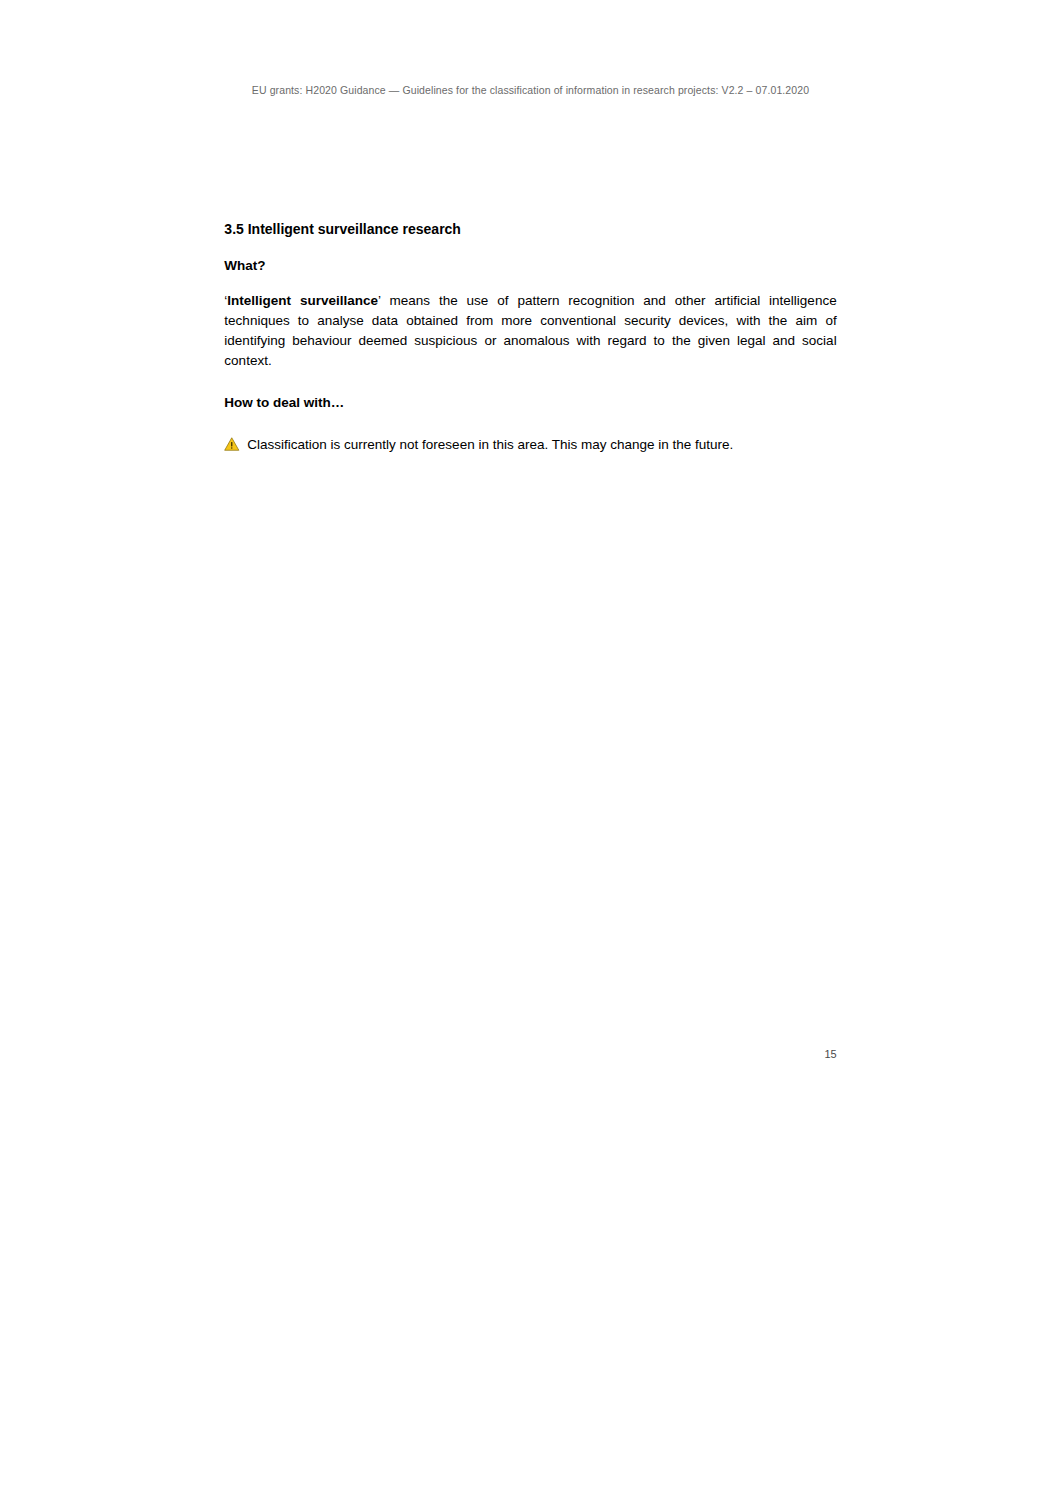EU grants: H2020 Guidance — Guidelines for the classification of information in research projects: V2.2 – 07.01.2020
3.5 Intelligent surveillance research
What?
‘Intelligent surveillance’ means the use of pattern recognition and other artificial intelligence techniques to analyse data obtained from more conventional security devices, with the aim of identifying behaviour deemed suspicious or anomalous with regard to the given legal and social context.
How to deal with…
Classification is currently not foreseen in this area. This may change in the future.
15